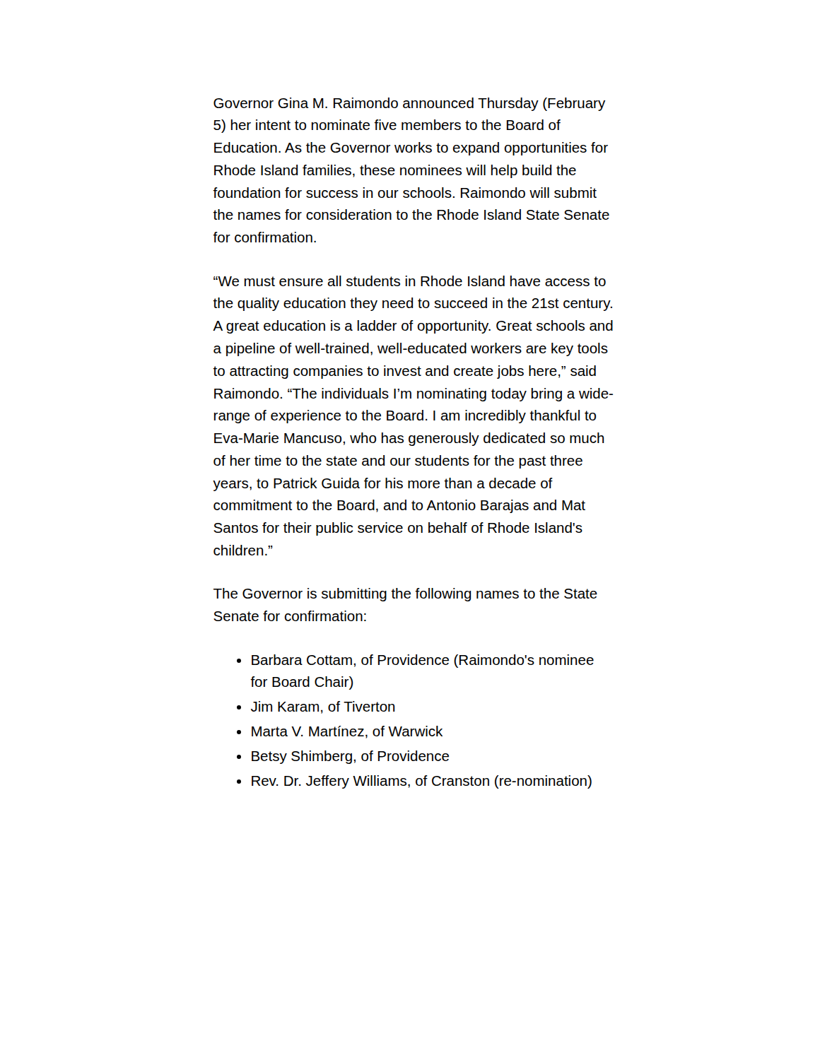Governor Gina M. Raimondo announced Thursday (February 5) her intent to nominate five members to the Board of Education. As the Governor works to expand opportunities for Rhode Island families, these nominees will help build the foundation for success in our schools. Raimondo will submit the names for consideration to the Rhode Island State Senate for confirmation.
“We must ensure all students in Rhode Island have access to the quality education they need to succeed in the 21st century. A great education is a ladder of opportunity. Great schools and a pipeline of well-trained, well-educated workers are key tools to attracting companies to invest and create jobs here,” said Raimondo. “The individuals I’m nominating today bring a wide-range of experience to the Board. I am incredibly thankful to Eva-Marie Mancuso, who has generously dedicated so much of her time to the state and our students for the past three years, to Patrick Guida for his more than a decade of commitment to the Board, and to Antonio Barajas and Mat Santos for their public service on behalf of Rhode Island's children.”
The Governor is submitting the following names to the State Senate for confirmation:
Barbara Cottam, of Providence (Raimondo's nominee for Board Chair)
Jim Karam, of Tiverton
Marta V. Martínez, of Warwick
Betsy Shimberg, of Providence
Rev. Dr. Jeffery Williams, of Cranston (re-nomination)